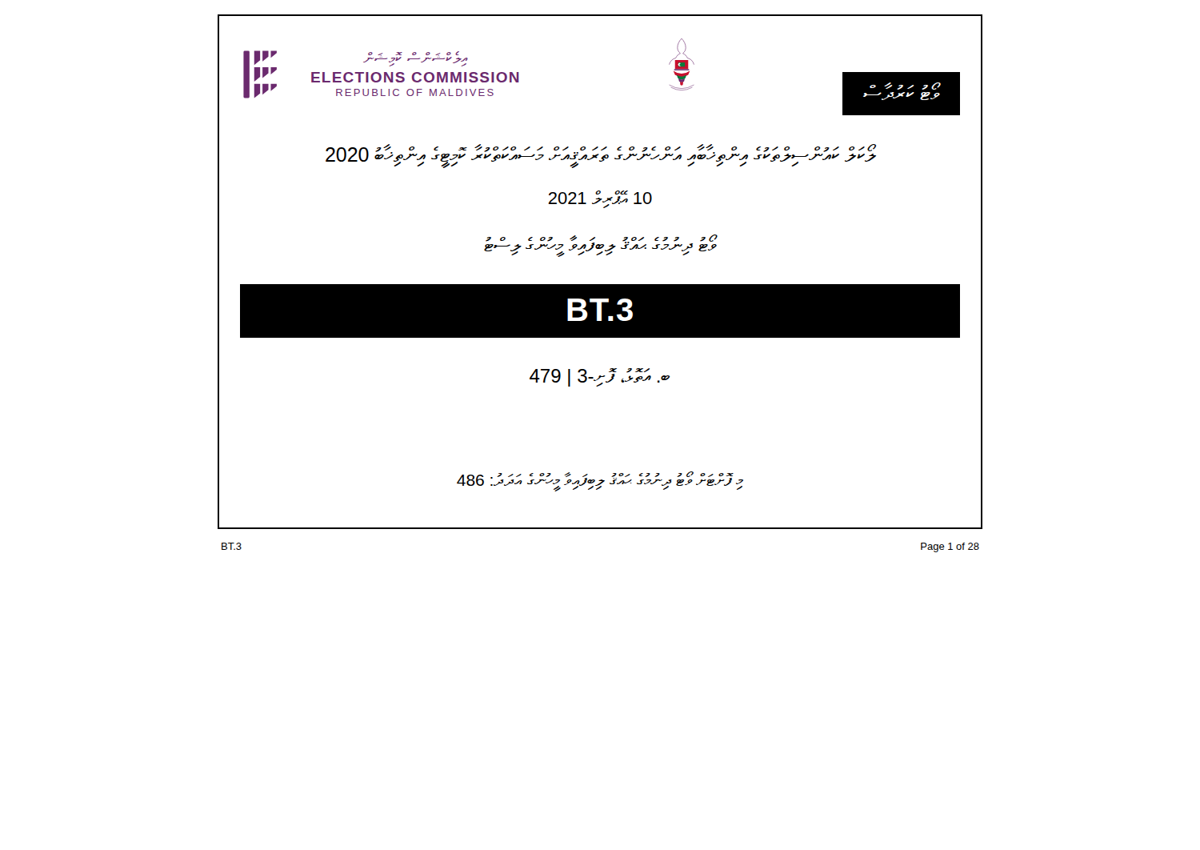ވޯޓު ކަރުދާސް
އިލެކްޝަންސް ކޮމިޝަން
ELECTIONS COMMISSION
REPUBLIC OF MALDIVES
ލޯކަލް ކައުންސިލްތަކުގެ އިންތިޚާބާއި އަންހެނުންގެ ތަރައްޤީއަށް މަސައްކަތްކުރާ ކޮމިޓީގެ އިންތިޚާބު 2020
10 އޭޕްރިލް 2021
ވޯޓު ދިނުމުގެ ޙައްޤު ލިބިފައިވާ މީހުންގެ ލިސްޓު
BT.3
ބ. އަތޮޅު، ފޮށި-3 | 479
މި ފޮށްޓަށް ވޯޓު ދިނުމުގެ ޙައްޤު ލިބިފައިވާ މީހުންގެ އަދަދު: 486
Page 1 of 28
BT.3